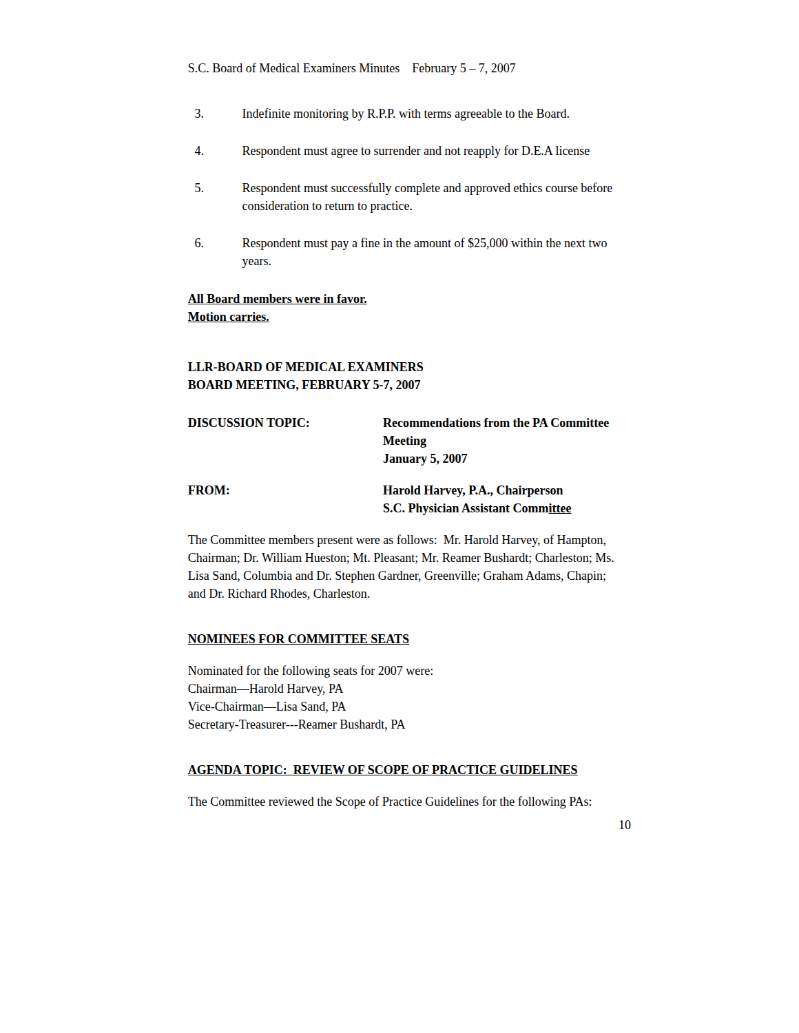S.C. Board of Medical Examiners Minutes February 5 – 7, 2007
3.
Indefinite monitoring by R.P.P. with terms agreeable to the Board.
4.
Respondent must agree to surrender and not reapply for D.E.A license
5.
Respondent must successfully complete and approved ethics course before consideration to return to practice.
6.
Respondent must pay a fine in the amount of $25,000 within the next two years.
All Board members were in favor.
Motion carries.
LLR-BOARD OF MEDICAL EXAMINERS
BOARD MEETING, FEBRUARY 5-7, 2007
| DISCUSSION TOPIC: | Recommendations from the PA Committee Meeting January 5, 2007 |
| FROM: | Harold Harvey, P.A., Chairperson S.C. Physician Assistant Comm ittee |
The Committee members present were as follows: Mr. Harold Harvey, of Hampton, Chairman; Dr. William Hueston; Mt. Pleasant; Mr. Reamer Bushardt; Charleston; Ms. Lisa Sand, Columbia and Dr. Stephen Gardner, Greenville; Graham Adams, Chapin; and Dr. Richard Rhodes, Charleston.
NOMINEES FOR COMMITTEE SEATS
Nominated for the following seats for 2007 were:
Chairman—Harold Harvey, PA
Vice-Chairman—Lisa Sand, PA
Secretary-Treasurer---Reamer Bushardt, PA
AGENDA TOPIC: REVIEW OF SCOPE OF PRACTICE GUIDELINES
The Committee reviewed the Scope of Practice Guidelines for the following PAs:
10